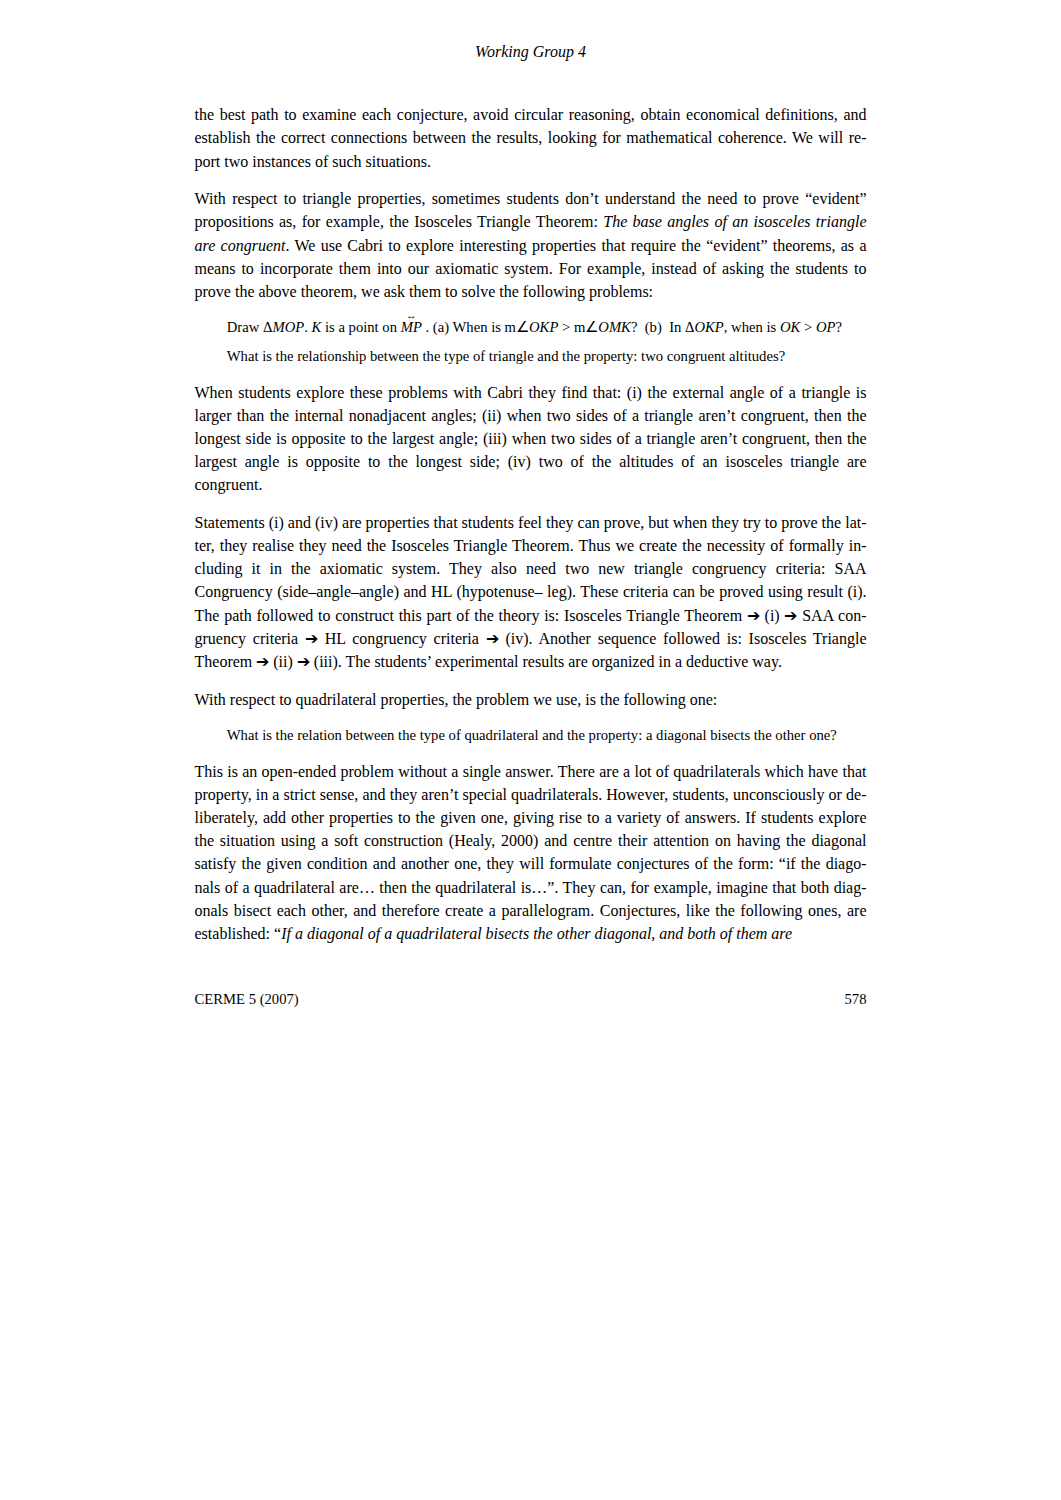Working Group 4
the best path to examine each conjecture, avoid circular reasoning, obtain economical definitions, and establish the correct connections between the results, looking for mathematical coherence. We will report two instances of such situations.
With respect to triangle properties, sometimes students don’t understand the need to prove “evident” propositions as, for example, the Isosceles Triangle Theorem: The base angles of an isosceles triangle are congruent. We use Cabri to explore interesting properties that require the “evident” theorems, as a means to incorporate them into our axiomatic system. For example, instead of asking the students to prove the above theorem, we ask them to solve the following problems:
Draw ΔMOP. K is a point on MP . (a) When is m∠OKP > m∠OMK? (b) In ΔOKP, when is OK > OP?
What is the relationship between the type of triangle and the property: two congruent altitudes?
When students explore these problems with Cabri they find that: (i) the external angle of a triangle is larger than the internal nonadjacent angles; (ii) when two sides of a triangle aren’t congruent, then the longest side is opposite to the largest angle; (iii) when two sides of a triangle aren’t congruent, then the largest angle is opposite to the longest side; (iv) two of the altitudes of an isosceles triangle are congruent.
Statements (i) and (iv) are properties that students feel they can prove, but when they try to prove the latter, they realise they need the Isosceles Triangle Theorem. Thus we create the necessity of formally including it in the axiomatic system. They also need two new triangle congruency criteria: SAA Congruency (side–angle–angle) and HL (hypotenuse– leg). These criteria can be proved using result (i). The path followed to construct this part of the theory is: Isosceles Triangle Theorem ➔ (i) ➔ SAA congruency criteria ➔ HL congruency criteria ➔ (iv). Another sequence followed is: Isosceles Triangle Theorem ➔ (ii) ➔ (iii). The students’ experimental results are organized in a deductive way.
With respect to quadrilateral properties, the problem we use, is the following one:
What is the relation between the type of quadrilateral and the property: a diagonal bisects the other one?
This is an open-ended problem without a single answer. There are a lot of quadrilaterals which have that property, in a strict sense, and they aren’t special quadrilaterals. However, students, unconsciously or deliberately, add other properties to the given one, giving rise to a variety of answers. If students explore the situation using a soft construction (Healy, 2000) and centre their attention on having the diagonal satisfy the given condition and another one, they will formulate conjectures of the form: “if the diagonals of a quadrilateral are… then the quadrilateral is…”. They can, for example, imagine that both diagonals bisect each other, and therefore create a parallelogram. Conjectures, like the following ones, are established: “If a diagonal of a quadrilateral bisects the other diagonal, and both of them are
CERME 5 (2007) 578